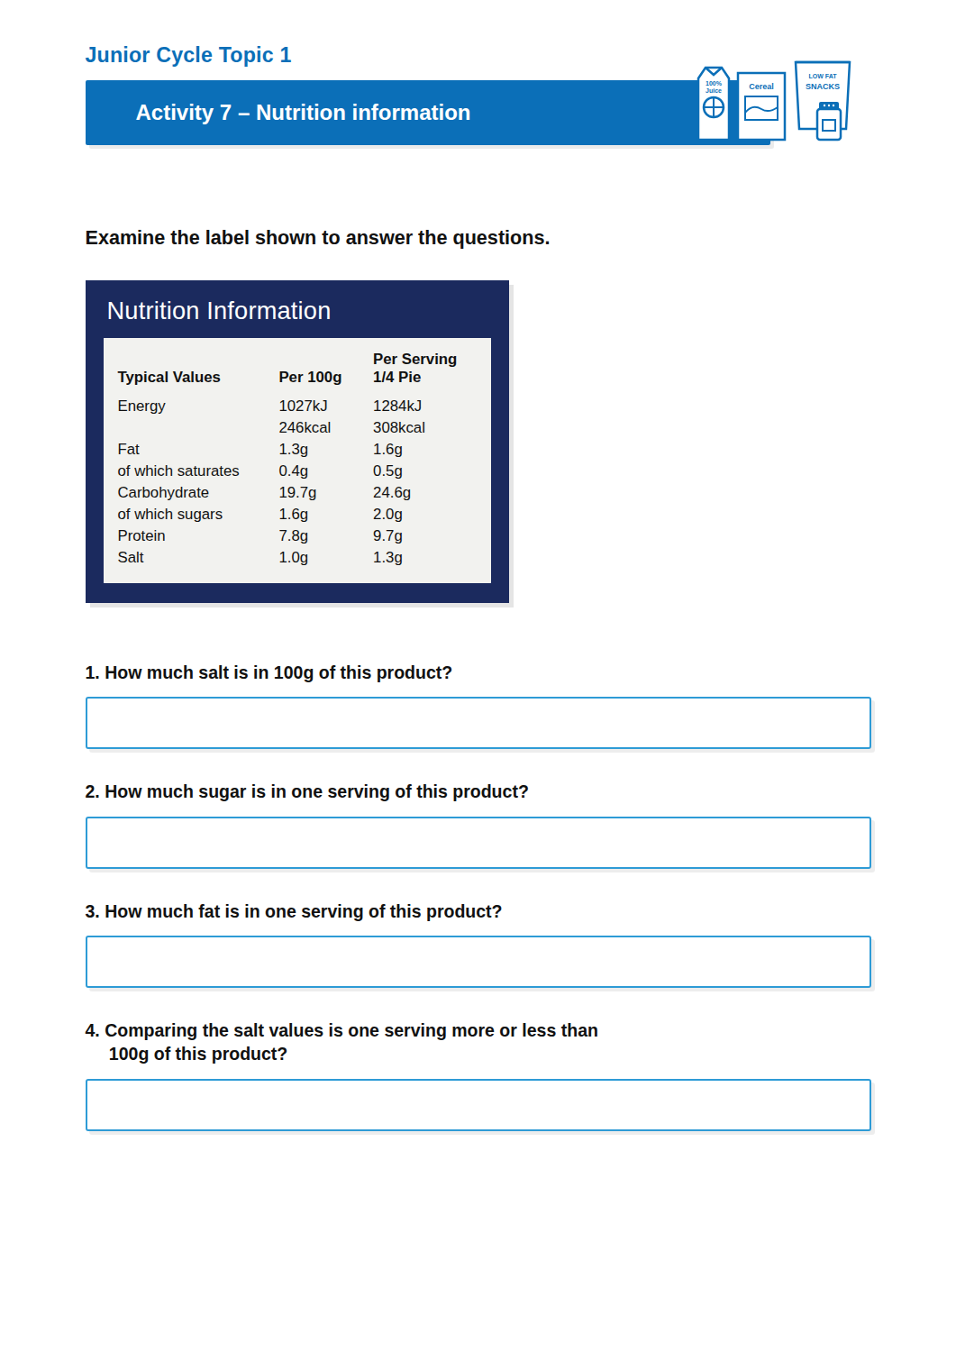Junior Cycle Topic 1
Activity 7 – Nutrition information
100% Juice Cereal LOW FAT SNACKS
Examine the label shown to answer the questions.
Nutrition Information
| Typical Values | Per 100g | Per Serving 1/4 Pie |
| --- | --- | --- |
| Energy | 1027kJ | 1284kJ |
| | 246kcal | 308kcal |
| Fat | 1.3g | 1.6g |
| of which saturates | 0.4g | 0.5g |
| Carbohydrate | 19.7g | 24.6g |
| of which sugars | 1.6g | 2.0g |
| Protein | 7.8g | 9.7g |
| Salt | 1.0g | 1.3g |
How much salt is in 100g of this product?
How much sugar is in one serving of this product?
How much fat is in one serving of this product?
Comparing the salt values is one serving more or less than100g of this product?